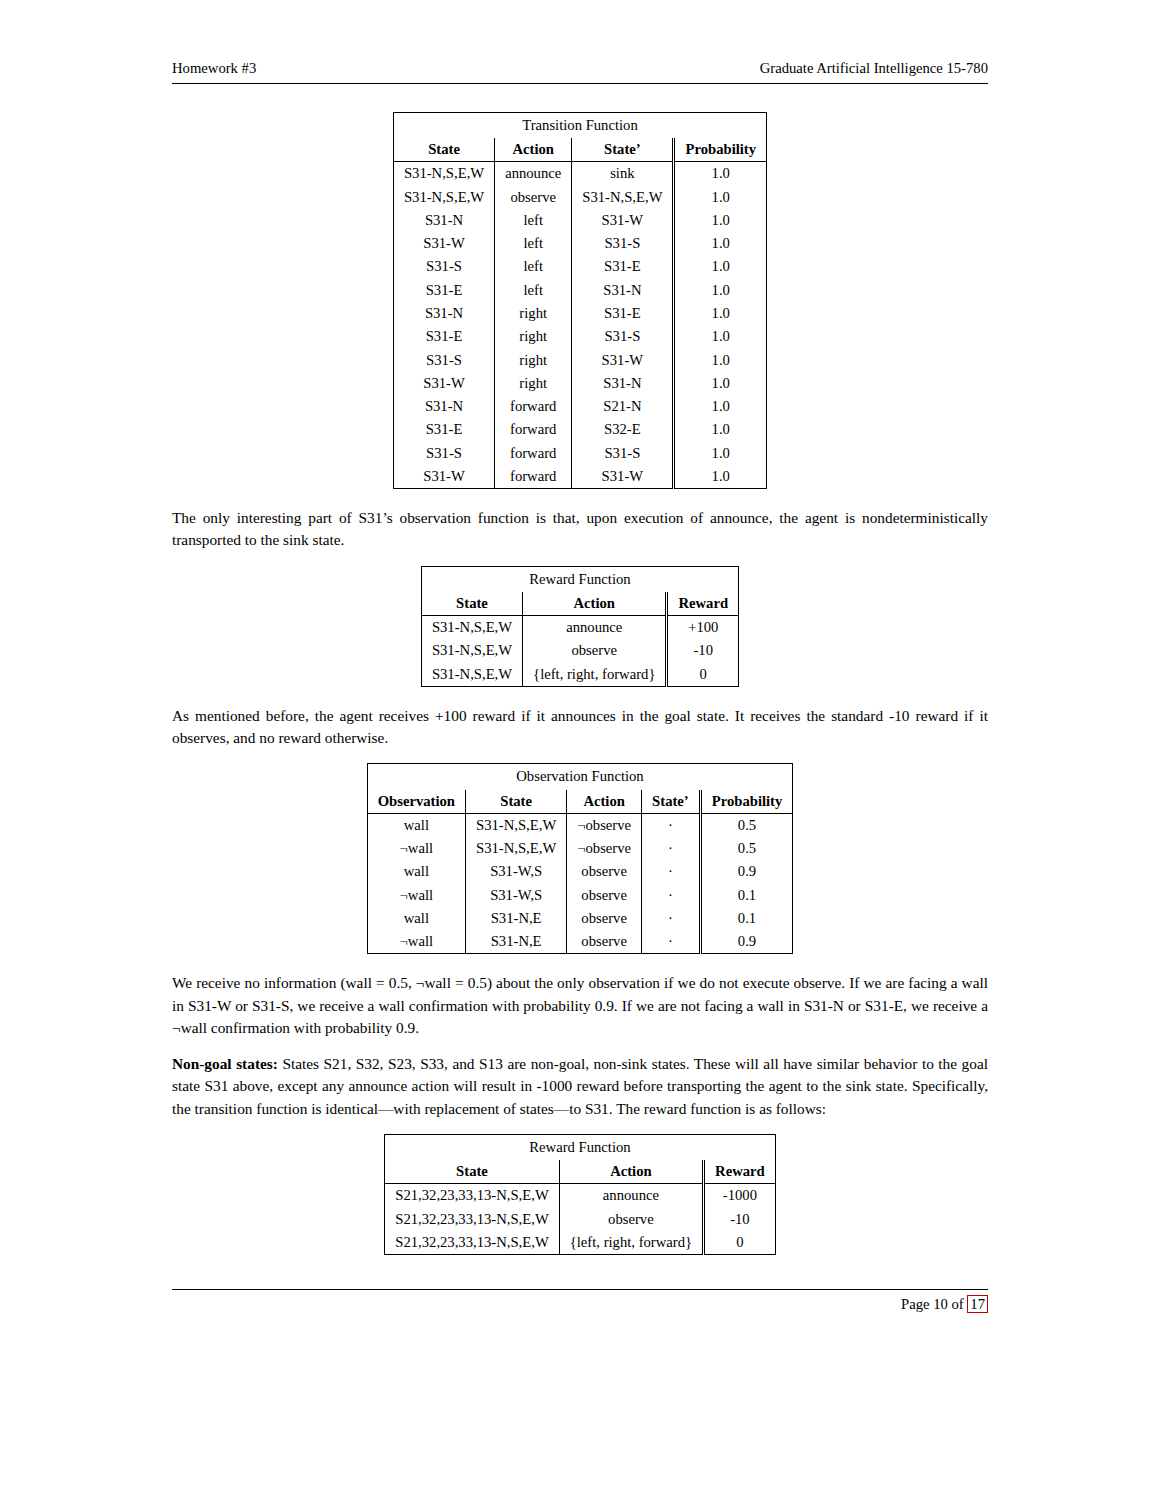Homework #3 Graduate Artificial Intelligence 15-780
Transition Function
| State | Action | State’ | Probability |
| --- | --- | --- | --- |
| S31-N,S,E,W | announce | sink | 1.0 |
| S31-N,S,E,W | observe | S31-N,S,E,W | 1.0 |
| S31-N | left | S31-W | 1.0 |
| S31-W | left | S31-S | 1.0 |
| S31-S | left | S31-E | 1.0 |
| S31-E | left | S31-N | 1.0 |
| S31-N | right | S31-E | 1.0 |
| S31-E | right | S31-S | 1.0 |
| S31-S | right | S31-W | 1.0 |
| S31-W | right | S31-N | 1.0 |
| S31-N | forward | S21-N | 1.0 |
| S31-E | forward | S32-E | 1.0 |
| S31-S | forward | S31-S | 1.0 |
| S31-W | forward | S31-W | 1.0 |
The only interesting part of S31’s observation function is that, upon execution of announce, the agent is nondeterministically transported to the sink state.
Reward Function
| State | Action | Reward |
| --- | --- | --- |
| S31-N,S,E,W | announce | +100 |
| S31-N,S,E,W | observe | -10 |
| S31-N,S,E,W | {left, right, forward} | 0 |
As mentioned before, the agent receives +100 reward if it announces in the goal state. It receives the standard -10 reward if it observes, and no reward otherwise.
Observation Function
| Observation | State | Action | State’ | Probability |
| --- | --- | --- | --- | --- |
| wall | S31-N,S,E,W | ¬observe | · | 0.5 |
| ¬wall | S31-N,S,E,W | ¬observe | · | 0.5 |
| wall | S31-W,S | observe | · | 0.9 |
| ¬wall | S31-W,S | observe | · | 0.1 |
| wall | S31-N,E | observe | · | 0.1 |
| ¬wall | S31-N,E | observe | · | 0.9 |
We receive no information (wall = 0.5, ¬wall = 0.5) about the only observation if we do not execute observe. If we are facing a wall in S31-W or S31-S, we receive a wall confirmation with probability 0.9. If we are not facing a wall in S31-N or S31-E, we receive a ¬wall confirmation with probability 0.9.
Non-goal states: States S21, S32, S23, S33, and S13 are non-goal, non-sink states. These will all have similar behavior to the goal state S31 above, except any announce action will result in -1000 reward before transporting the agent to the sink state. Specifically, the transition function is identical—with replacement of states—to S31. The reward function is as follows:
Reward Function
| State | Action | Reward |
| --- | --- | --- |
| S21,32,23,33,13-N,S,E,W | announce | -1000 |
| S21,32,23,33,13-N,S,E,W | observe | -10 |
| S21,32,23,33,13-N,S,E,W | {left, right, forward} | 0 |
Page 10 of 17